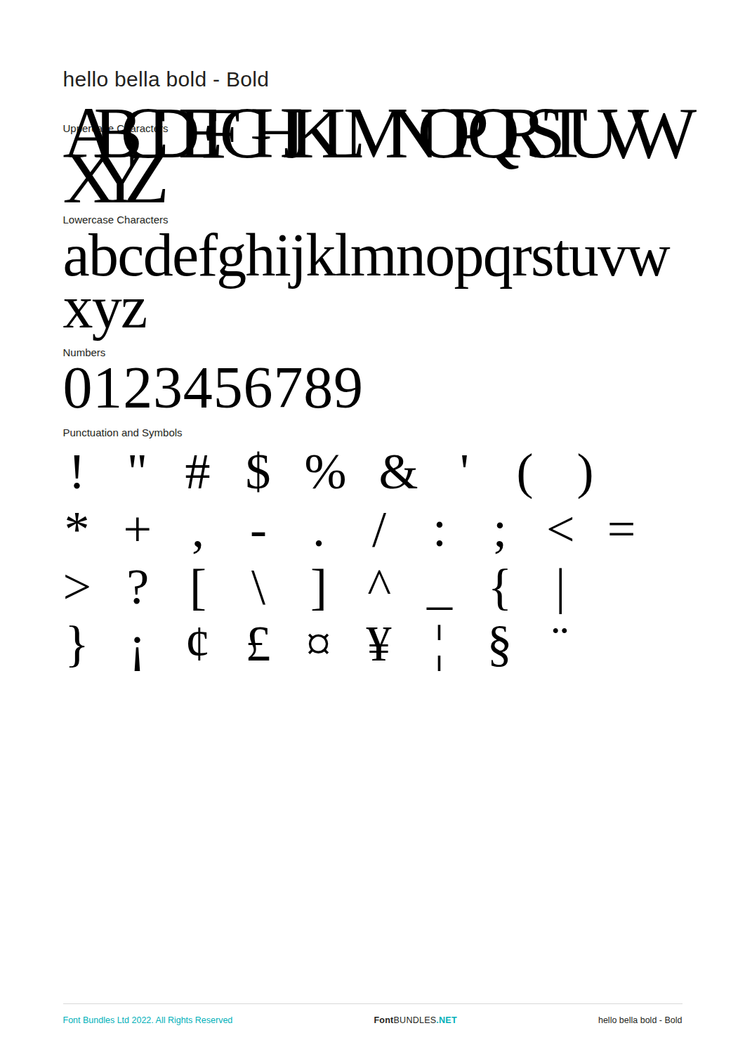hello bella bold - Bold
Uppercase Characters
ABCDEFGHIJKLMNOPQRSTUVWXYZ
Lowercase Characters
abcdefghijklmnopqrstuvwxyz
Numbers
0123456789
Punctuation and Symbols
!"#$%&'()
*+,-./:;<=
>?[\]^_{|
}¡¢£¤¥¦§¨
Font Bundles Ltd 2022. All Rights Reserved
Font BUNDLES.NET
hello bella bold - Bold